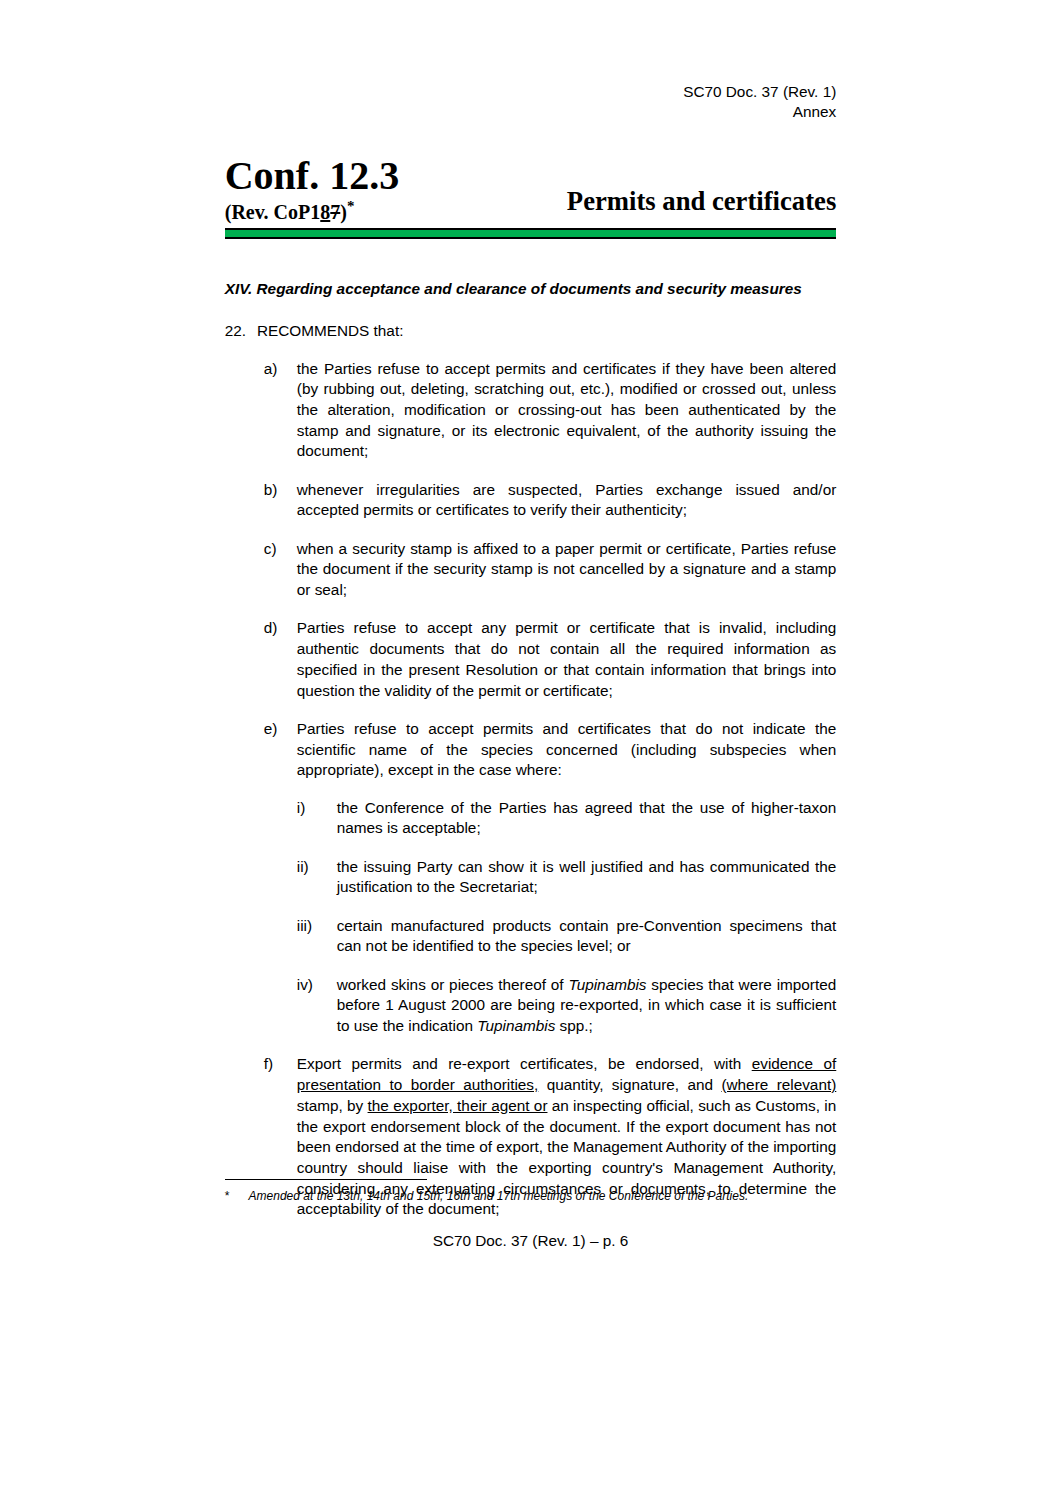SC70 Doc. 37 (Rev. 1)
Annex
Conf. 12.3 (Rev. CoP187)*
Permits and certificates
XIV. Regarding acceptance and clearance of documents and security measures
22. RECOMMENDS that:
a) the Parties refuse to accept permits and certificates if they have been altered (by rubbing out, deleting, scratching out, etc.), modified or crossed out, unless the alteration, modification or crossing-out has been authenticated by the stamp and signature, or its electronic equivalent, of the authority issuing the document;
b) whenever irregularities are suspected, Parties exchange issued and/or accepted permits or certificates to verify their authenticity;
c) when a security stamp is affixed to a paper permit or certificate, Parties refuse the document if the security stamp is not cancelled by a signature and a stamp or seal;
d) Parties refuse to accept any permit or certificate that is invalid, including authentic documents that do not contain all the required information as specified in the present Resolution or that contain information that brings into question the validity of the permit or certificate;
e) Parties refuse to accept permits and certificates that do not indicate the scientific name of the species concerned (including subspecies when appropriate), except in the case where:
i) the Conference of the Parties has agreed that the use of higher-taxon names is acceptable;
ii) the issuing Party can show it is well justified and has communicated the justification to the Secretariat;
iii) certain manufactured products contain pre-Convention specimens that can not be identified to the species level; or
iv) worked skins or pieces thereof of Tupinambis species that were imported before 1 August 2000 are being re-exported, in which case it is sufficient to use the indication Tupinambis spp.;
f) Export permits and re-export certificates, be endorsed, with evidence of presentation to border authorities, quantity, signature, and (where relevant) stamp, by the exporter, their agent or an inspecting official, such as Customs, in the export endorsement block of the document. If the export document has not been endorsed at the time of export, the Management Authority of the importing country should liaise with the exporting country's Management Authority, considering any extenuating circumstances or documents, to determine the acceptability of the document;
* Amended at the 13th, 14th and 15th, 16th and 17th meetings of the Conference of the Parties.
SC70 Doc. 37 (Rev. 1) – p. 6